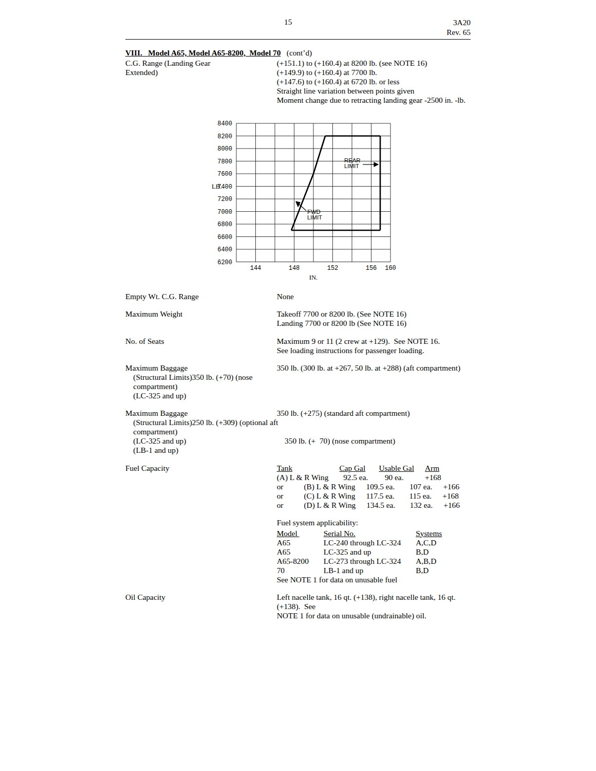15
3A20
Rev. 65
VIII. Model A65, Model A65-8200, Model 70 (cont’d)
C.G. Range (Landing Gear
(+151.1) to (+160.4) at 8200 lb. (see NOTE 16)
Extended)
(+149.9) to (+160.4) at 7700 lb.
(+147.6) to (+160.4) at 6720 lb. or less
Straight line variation between points given
Moment change due to retracting landing gear -2500 in. -lb.
8400 8200 8000 7800 7600 7400 7200 7000 6800 6600 6400 6200 LB. 144 148 152 156 160 IN. REAR LIMIT FWD LIMIT
Empty Wt. C.G. Range
None
Maximum Weight
Takeoff 7700 or 8200 lb. (See NOTE 16)
Landing 7700 or 8200 lb (See NOTE 16)
No. of Seats
Maximum 9 or 11 (2 crew at +129). See NOTE 16.
See loading instructions for passenger loading.
Maximum Baggage
350 lb. (300 lb. at +267, 50 lb. at +288) (aft compartment)
(Structural Limits)350 lb. (+70) (nose compartment)
(LC-325 and up)
Maximum Baggage
350 lb. (+275) (standard aft compartment)
(Structural Limits)250 lb. (+309) (optional aft compartment)
(LC-325 and up)
350 lb. (+ 70) (nose compartment)
(LB-1 and up)
Fuel Capacity
| Tank | Cap Gal | Usable Gal | Arm |
| --- | --- | --- | --- |
| (A) L & R Wing | 92.5 ea. | 90 ea. | +168 |
or
| (B) L & R Wing | 109.5 ea. | 107 ea. | +166 |
or
| (C) L & R Wing | 117.5 ea. | 115 ea. | +168 |
or
| (D) L & R Wing | 134.5 ea. | 132 ea. | +166 |
Fuel system applicability:
| Model | Serial No. | Systems |
| --- | --- | --- |
| A65 | LC-240 through LC-324 | A,C,D |
| A65 | LC-325 and up | B,D |
| A65-8200 | LC-273 through LC-324 | A,B,D |
| 70 | LB-1 and up | B,D |
See NOTE 1 for data on unusable fuel
Oil Capacity
Left nacelle tank, 16 qt. (+138), right nacelle tank, 16 qt. (+138). See
NOTE 1 for data on unusable (undrainable) oil.